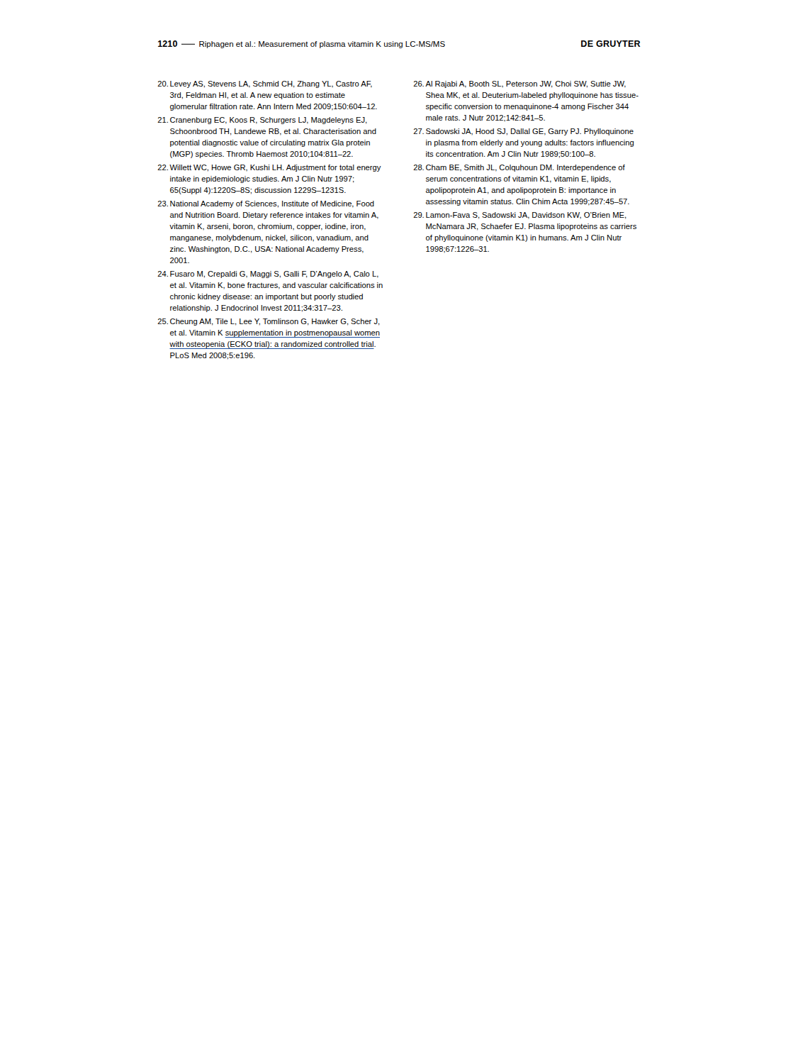1210 Riphagen et al.: Measurement of plasma vitamin K using LC-MS/MS
DE GRUYTER
20. Levey AS, Stevens LA, Schmid CH, Zhang YL, Castro AF, 3rd, Feldman HI, et al. A new equation to estimate glomerular filtration rate. Ann Intern Med 2009;150:604–12.
21. Cranenburg EC, Koos R, Schurgers LJ, Magdeleyns EJ, Schoonbrood TH, Landewe RB, et al. Characterisation and potential diagnostic value of circulating matrix Gla protein (MGP) species. Thromb Haemost 2010;104:811–22.
22. Willett WC, Howe GR, Kushi LH. Adjustment for total energy intake in epidemiologic studies. Am J Clin Nutr 1997; 65(Suppl 4):1220S–8S; discussion 1229S–1231S.
23. National Academy of Sciences, Institute of Medicine, Food and Nutrition Board. Dietary reference intakes for vitamin A, vitamin K, arseni, boron, chromium, copper, iodine, iron, manganese, molybdenum, nickel, silicon, vanadium, and zinc. Washington, D.C., USA: National Academy Press, 2001.
24. Fusaro M, Crepaldi G, Maggi S, Galli F, D’Angelo A, Calo L, et al. Vitamin K, bone fractures, and vascular calcifications in chronic kidney disease: an important but poorly studied relationship. J Endocrinol Invest 2011;34:317–23.
25. Cheung AM, Tile L, Lee Y, Tomlinson G, Hawker G, Scher J, et al. Vitamin K supplementation in postmenopausal women with osteopenia (ECKO trial): a randomized controlled trial. PLoS Med 2008;5:e196.
26. Al Rajabi A, Booth SL, Peterson JW, Choi SW, Suttie JW, Shea MK, et al. Deuterium-labeled phylloquinone has tissue-specific conversion to menaquinone-4 among Fischer 344 male rats. J Nutr 2012;142:841–5.
27. Sadowski JA, Hood SJ, Dallal GE, Garry PJ. Phylloquinone in plasma from elderly and young adults: factors influencing its concentration. Am J Clin Nutr 1989;50:100–8.
28. Cham BE, Smith JL, Colquhoun DM. Interdependence of serum concentrations of vitamin K1, vitamin E, lipids, apolipoprotein A1, and apolipoprotein B: importance in assessing vitamin status. Clin Chim Acta 1999;287:45–57.
29. Lamon-Fava S, Sadowski JA, Davidson KW, O’Brien ME, McNamara JR, Schaefer EJ. Plasma lipoproteins as carriers of phylloquinone (vitamin K1) in humans. Am J Clin Nutr 1998;67:1226–31.